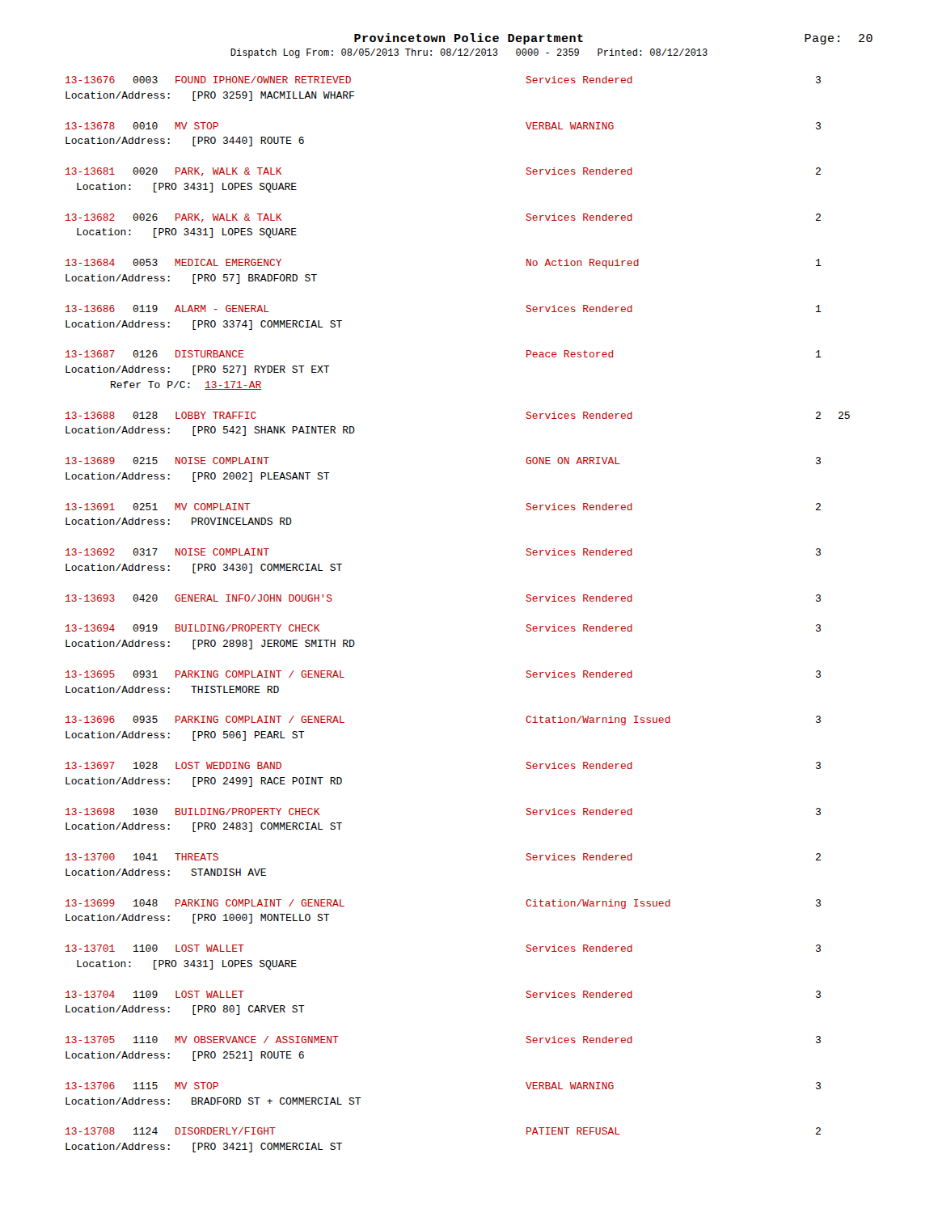Provincetown Police DepartmentPage: 20
Dispatch Log From: 08/05/2013 Thru: 08/12/2013 0000 - 2359 Printed: 08/12/2013
| 13-13676 | 0003 | FOUND IPHONE/OWNER RETRIEVED | Services Rendered | 3 | |
| Location/Address: [PRO 3259] MACMILLAN WHARF |
| 13-13678 | 0010 | MV STOP | VERBAL WARNING | 3 | |
| Location/Address: [PRO 3440] ROUTE 6 |
| 13-13681 | 0020 | PARK, WALK & TALK | Services Rendered | 2 | |
| Location: [PRO 3431] LOPES SQUARE |
| 13-13682 | 0026 | PARK, WALK & TALK | Services Rendered | 2 | |
| Location: [PRO 3431] LOPES SQUARE |
| 13-13684 | 0053 | MEDICAL EMERGENCY | No Action Required | 1 | |
| Location/Address: [PRO 57] BRADFORD ST |
| 13-13686 | 0119 | ALARM - GENERAL | Services Rendered | 1 | |
| Location/Address: [PRO 3374] COMMERCIAL ST |
| 13-13687 | 0126 | DISTURBANCE | Peace Restored | 1 | |
| Location/Address: [PRO 527] RYDER ST EXT |
| Refer To P/C: 13-171-AR |
| 13-13688 | 0128 | LOBBY TRAFFIC | Services Rendered | 2 | 25 |
| Location/Address: [PRO 542] SHANK PAINTER RD |
| 13-13689 | 0215 | NOISE COMPLAINT | GONE ON ARRIVAL | 3 | |
| Location/Address: [PRO 2002] PLEASANT ST |
| 13-13691 | 0251 | MV COMPLAINT | Services Rendered | 2 | |
| Location/Address: PROVINCELANDS RD |
| 13-13692 | 0317 | NOISE COMPLAINT | Services Rendered | 3 | |
| Location/Address: [PRO 3430] COMMERCIAL ST |
| 13-13693 | 0420 | GENERAL INFO/JOHN DOUGH'S | Services Rendered | 3 | |
| 13-13694 | 0919 | BUILDING/PROPERTY CHECK | Services Rendered | 3 | |
| Location/Address: [PRO 2898] JEROME SMITH RD |
| 13-13695 | 0931 | PARKING COMPLAINT / GENERAL | Services Rendered | 3 | |
| Location/Address: THISTLEMORE RD |
| 13-13696 | 0935 | PARKING COMPLAINT / GENERAL | Citation/Warning Issued | 3 | |
| Location/Address: [PRO 506] PEARL ST |
| 13-13697 | 1028 | LOST WEDDING BAND | Services Rendered | 3 | |
| Location/Address: [PRO 2499] RACE POINT RD |
| 13-13698 | 1030 | BUILDING/PROPERTY CHECK | Services Rendered | 3 | |
| Location/Address: [PRO 2483] COMMERCIAL ST |
| 13-13700 | 1041 | THREATS | Services Rendered | 2 | |
| Location/Address: STANDISH AVE |
| 13-13699 | 1048 | PARKING COMPLAINT / GENERAL | Citation/Warning Issued | 3 | |
| Location/Address: [PRO 1000] MONTELLO ST |
| 13-13701 | 1100 | LOST WALLET | Services Rendered | 3 | |
| Location: [PRO 3431] LOPES SQUARE |
| 13-13704 | 1109 | LOST WALLET | Services Rendered | 3 | |
| Location/Address: [PRO 80] CARVER ST |
| 13-13705 | 1110 | MV OBSERVANCE / ASSIGNMENT | Services Rendered | 3 | |
| Location/Address: [PRO 2521] ROUTE 6 |
| 13-13706 | 1115 | MV STOP | VERBAL WARNING | 3 | |
| Location/Address: BRADFORD ST + COMMERCIAL ST |
| 13-13708 | 1124 | DISORDERLY/FIGHT | PATIENT REFUSAL | 2 | |
| Location/Address: [PRO 3421] COMMERCIAL ST |